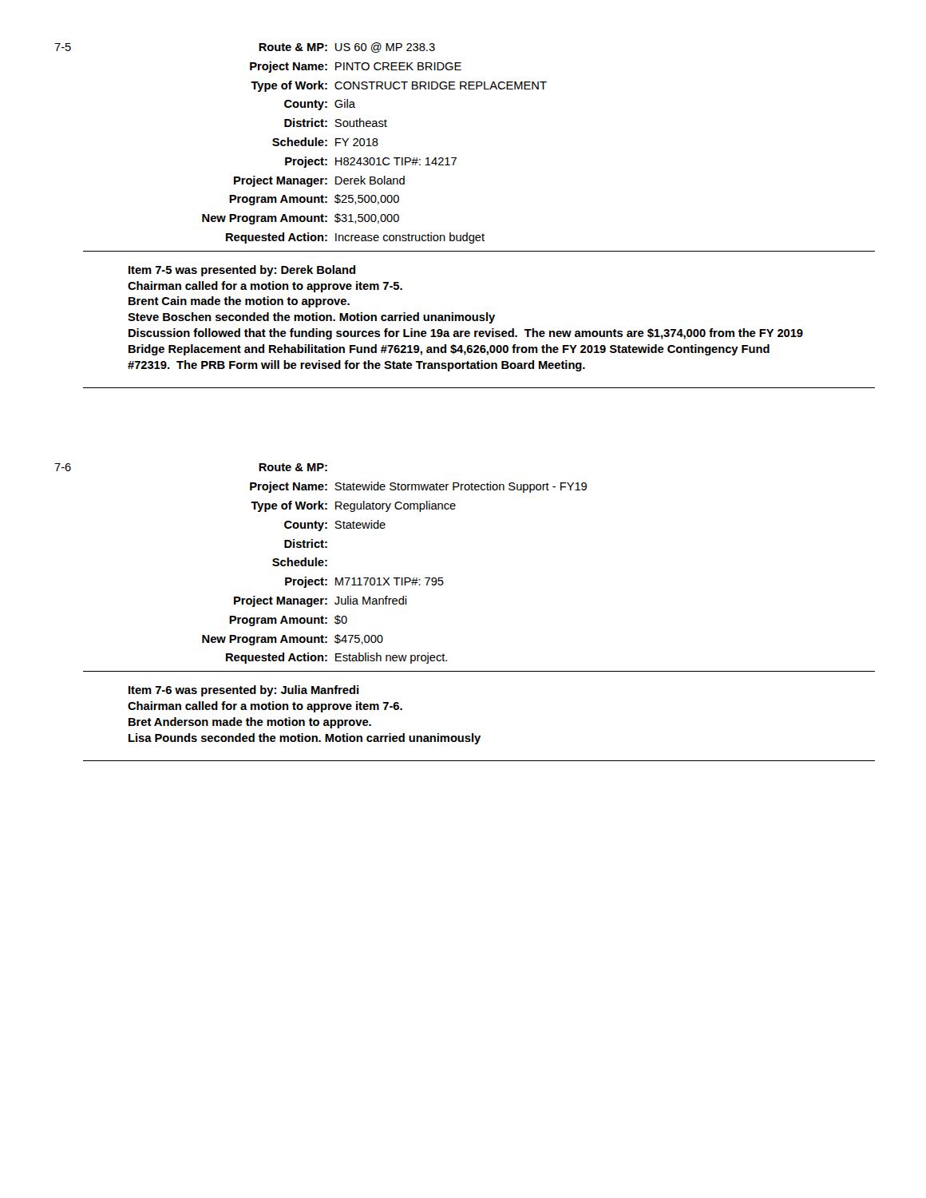| 7-5 | Route & MP: | US 60 @ MP 238.3 |
| Project Name: | PINTO CREEK BRIDGE |
| Type of Work: | CONSTRUCT BRIDGE REPLACEMENT |
| County: | Gila |
| District: | Southeast |
| Schedule: | FY 2018 |
| Project: | H824301C TIP#: 14217 |
| Project Manager: | Derek Boland |
| Program Amount: | $25,500,000 |
| New Program Amount: | $31,500,000 |
| Requested Action: | Increase construction budget |
Item 7-5 was presented by: Derek Boland
Chairman called for a motion to approve item 7-5.
Brent Cain made the motion to approve.
Steve Boschen seconded the motion. Motion carried unanimously
Discussion followed that the funding sources for Line 19a are revised. The new amounts are $1,374,000 from the FY 2019 Bridge Replacement and Rehabilitation Fund #76219, and $4,626,000 from the FY 2019 Statewide Contingency Fund #72319. The PRB Form will be revised for the State Transportation Board Meeting.
| 7-6 | Route & MP: | |
| Project Name: | Statewide Stormwater Protection Support - FY19 |
| Type of Work: | Regulatory Compliance |
| County: | Statewide |
| District: | |
| Schedule: | |
| Project: | M711701X TIP#: 795 |
| Project Manager: | Julia Manfredi |
| Program Amount: | $0 |
| New Program Amount: | $475,000 |
| Requested Action: | Establish new project. |
Item 7-6 was presented by: Julia Manfredi
Chairman called for a motion to approve item 7-6.
Bret Anderson made the motion to approve.
Lisa Pounds seconded the motion. Motion carried unanimously